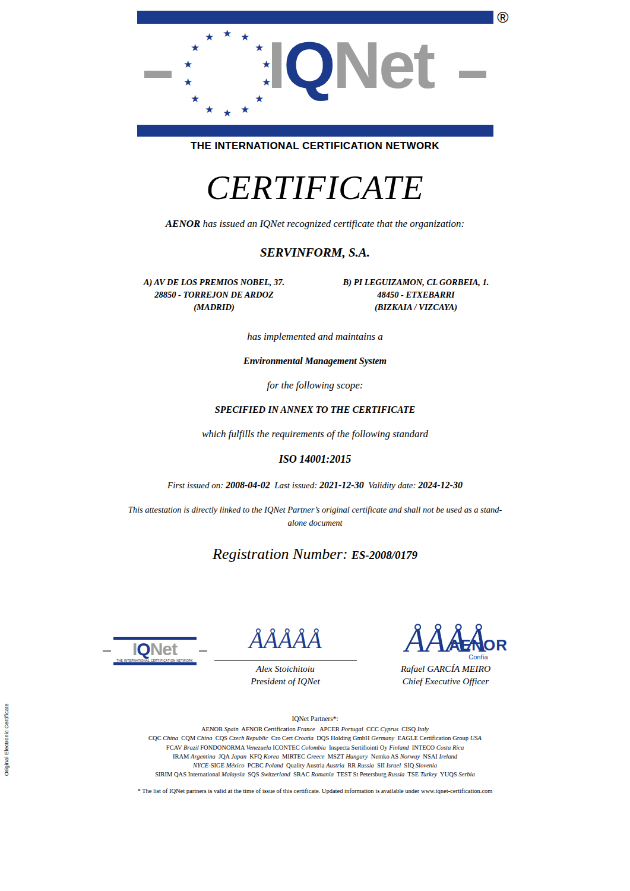Original Electronic Certificate
®
★ ★ ★ ★ ★ ★ ★ ★ ★ ★ ★ ★ ★ ★
IQNet
THE INTERNATIONAL CERTIFICATION NETWORK
CERTIFICATE
AENOR has issued an IQNet recognized certificate that the organization:
SERVINFORM, S.A.
| A) AV DE LOS PREMIOS NOBEL, 37. 28850 - TORREJON DE ARDOZ (MADRID) | B) PI LEGUIZAMON, CL GORBEIA, 1. 48450 - ETXEBARRI (BIZKAIA / VIZCAYA) |
has implemented and maintains a
Environmental Management System
for the following scope:
SPECIFIED IN ANNEX TO THE CERTIFICATE
which fulfills the requirements of the following standard
ISO 14001:2015
First issued on: 2008-04-02 Last issued: 2021-12-30 Validity date: 2024-12-30
This attestation is directly linked to the IQNet Partner’s original certificate and shall not be used as a stand-
alone document
Registration Number: ES-2008/0179
IQNet
THE INTERNATIONAL CERTIFICATION NETWORK
ÅÅÅÅÅ
Alex Stoichitoiu
President of IQNet
ÅÅÅÅ
Rafael GARCÍA MEIRO
Chief Executive Officer
AENOR
Confía
IQNet Partners*:
AENOR Spain AFNOR Certification France APCER Portugal CCC Cyprus CISQ Italy
CQC China CQM China CQS Czech Republic Cro Cert Croatia DQS Holding GmbH Germany EAGLE Certification Group USA
FCAV Brazil FONDONORMA Venezuela ICONTEC Colombia Inspecta Sertifiointi Oy Finland INTECO Costa Rica
IRAM Argentina JQA Japan KFQ Korea MIRTEC Greece MSZT Hungary Nemko AS Norway NSAI Ireland
NYCE-SIGE México PCBC Poland Quality Austria Austria RR Russia SII Israel SIQ Slovenia
SIRIM QAS International Malaysia SQS Switzerland SRAC Romania TEST St Petersburg Russia TSE Turkey YUQS Serbia
* The list of IQNet partners is valid at the time of issue of this certificate. Updated information is available under www.iqnet-certification.com